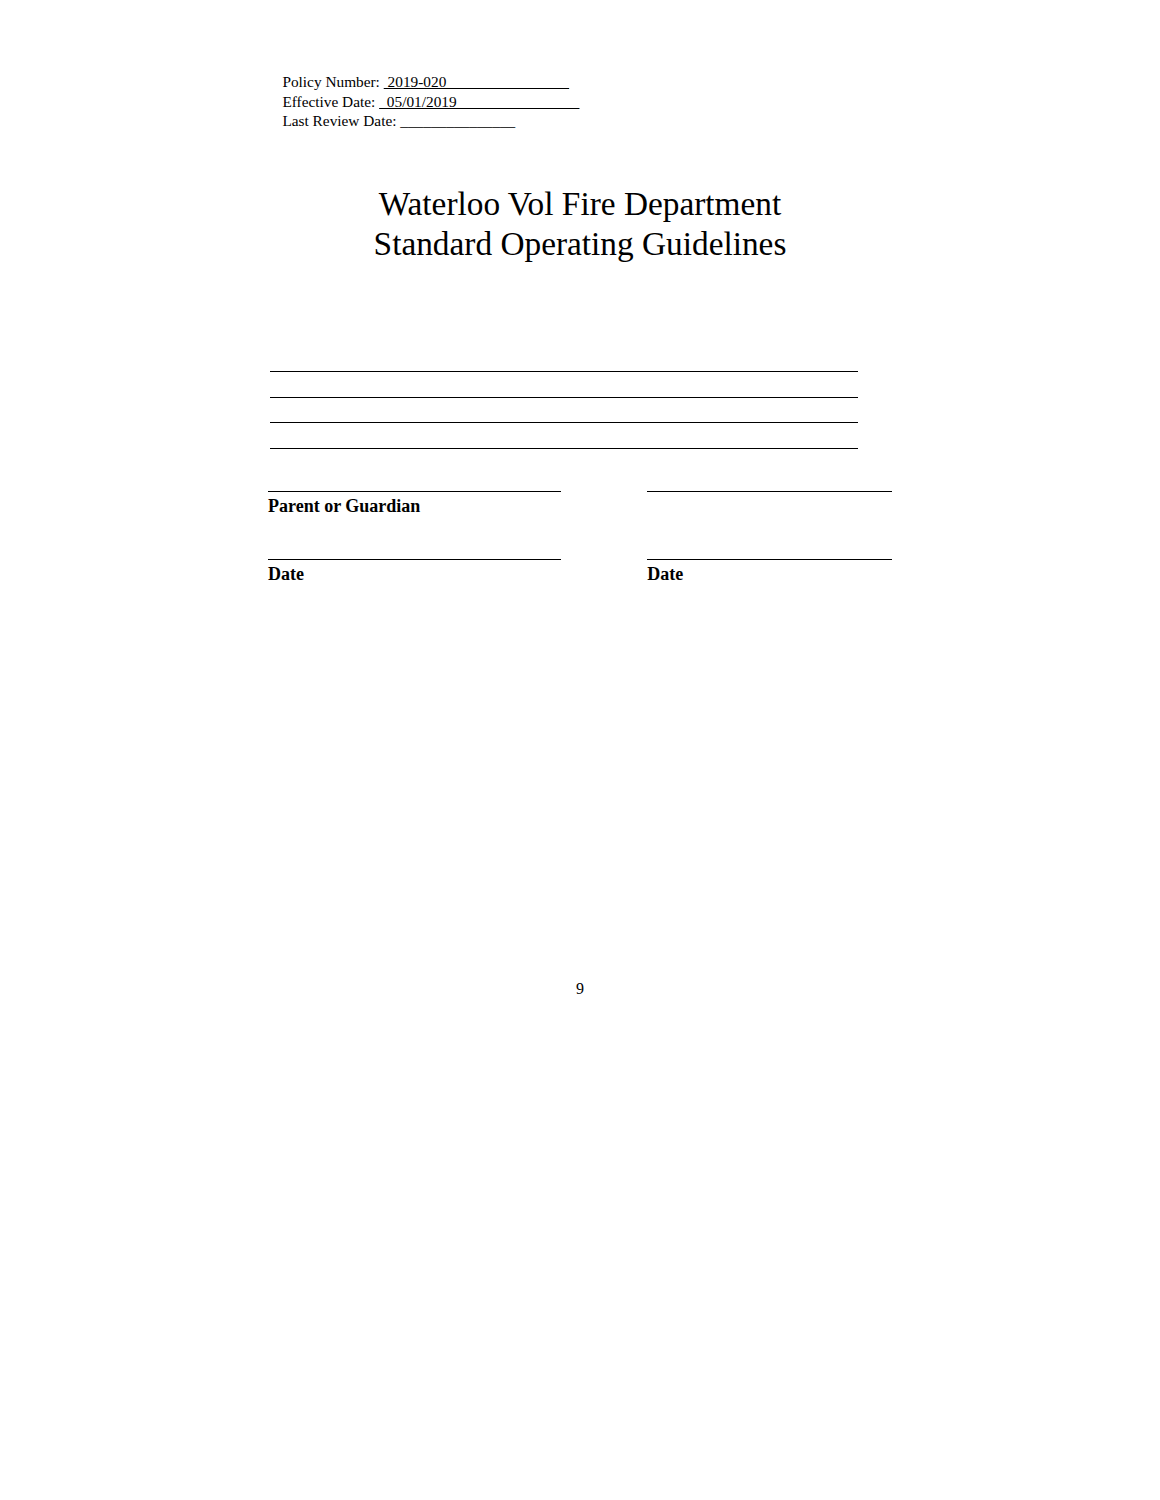Policy Number: 2019-020________________
Effective Date: 05/01/2019________________
Last Review Date: _______________
Waterloo Vol Fire Department
Standard Operating Guidelines
Parent or Guardian
Date
Date
9